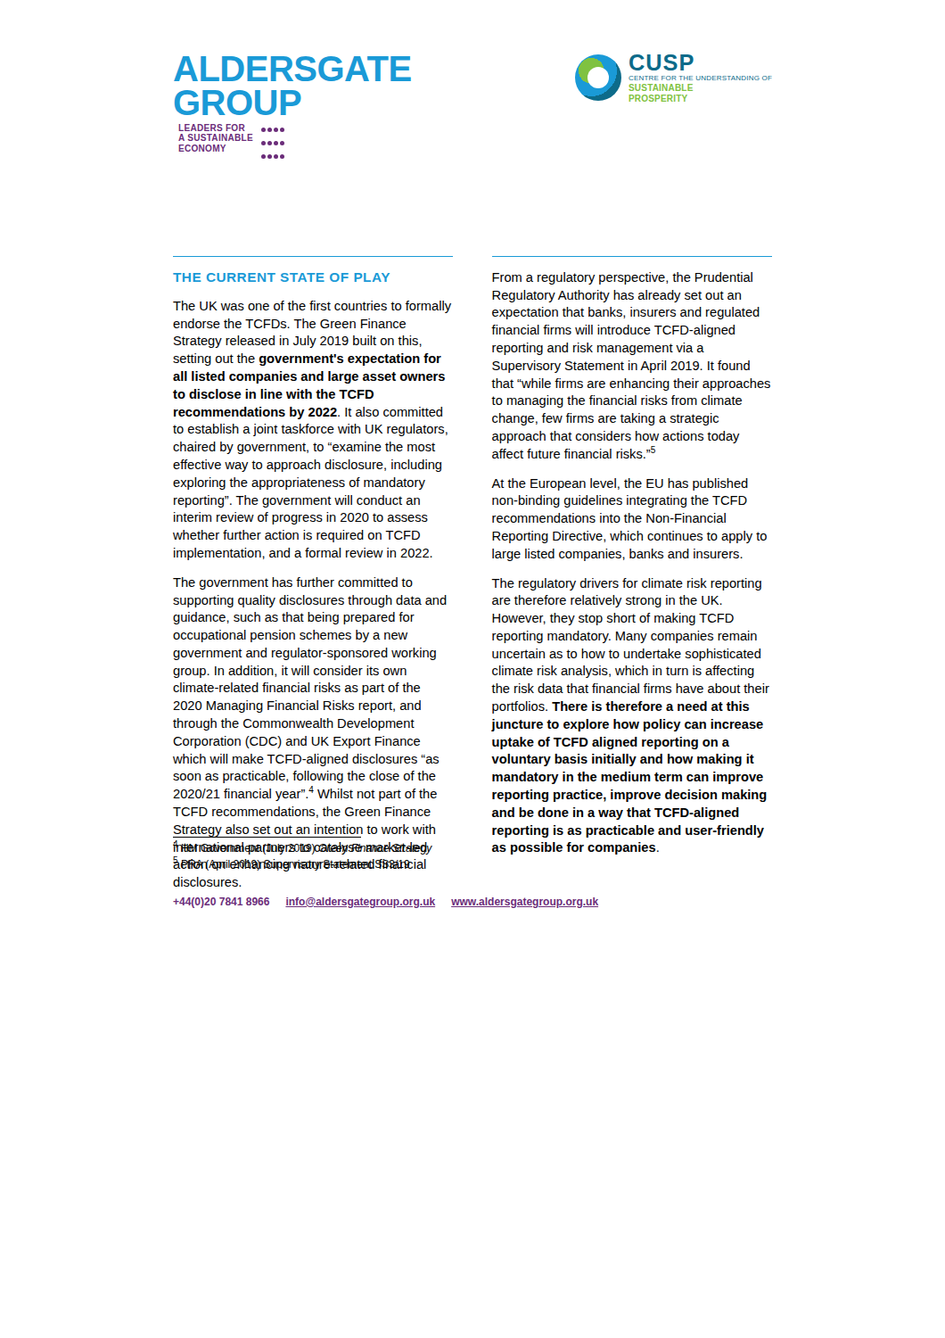ALDERSGATEGROUP
LEADERS FOR
A SUSTAINABLE
ECONOMY
CUSP
CENTRE FOR THE UNDERSTANDING OF
SUSTAINABLE
PROSPERITY
THE CURRENT STATE OF PLAY
The UK was one of the first countries to formally endorse the TCFDs. The Green Finance Strategy released in July 2019 built on this, setting out the government's expectation for all listed companies and large asset owners to disclose in line with the TCFD recommendations by 2022. It also committed to establish a joint taskforce with UK regulators, chaired by government, to “examine the most effective way to approach disclosure, including exploring the appropriateness of mandatory reporting”. The government will conduct an interim review of progress in 2020 to assess whether further action is required on TCFD implementation, and a formal review in 2022.
The government has further committed to supporting quality disclosures through data and guidance, such as that being prepared for occupational pension schemes by a new government and regulator-sponsored working group. In addition, it will consider its own climate-related financial risks as part of the 2020 Managing Financial Risks report, and through the Commonwealth Development Corporation (CDC) and UK Export Finance which will make TCFD-aligned disclosures “as soon as practicable, following the close of the 2020/21 financial year”.4 Whilst not part of the TCFD recommendations, the Green Finance Strategy also set out an intention to work with international partners to catalyse market-led action on enhancing nature-related financial disclosures.
From a regulatory perspective, the Prudential Regulatory Authority has already set out an expectation that banks, insurers and regulated financial firms will introduce TCFD-aligned reporting and risk management via a Supervisory Statement in April 2019. It found that “while firms are enhancing their approaches to managing the financial risks from climate change, few firms are taking a strategic approach that considers how actions today affect future financial risks.”5
At the European level, the EU has published non-binding guidelines integrating the TCFD recommendations into the Non-Financial Reporting Directive, which continues to apply to large listed companies, banks and insurers.
The regulatory drivers for climate risk reporting are therefore relatively strong in the UK. However, they stop short of making TCFD reporting mandatory. Many companies remain uncertain as to how to undertake sophisticated climate risk analysis, which in turn is affecting the risk data that financial firms have about their portfolios. There is therefore a need at this juncture to explore how policy can increase uptake of TCFD aligned reporting on a voluntary basis initially and how making it mandatory in the medium term can improve reporting practice, improve decision making and be done in a way that TCFD-aligned reporting is as practicable and user-friendly as possible for companies.
4 HM Government (July 2019) Green Finance Strategy
5 PRA (April 2019) Supervisory Statement SS3/19
+44(0)20 7841 8966 info@aldersgategroup.org.uk www.aldersgategroup.org.uk